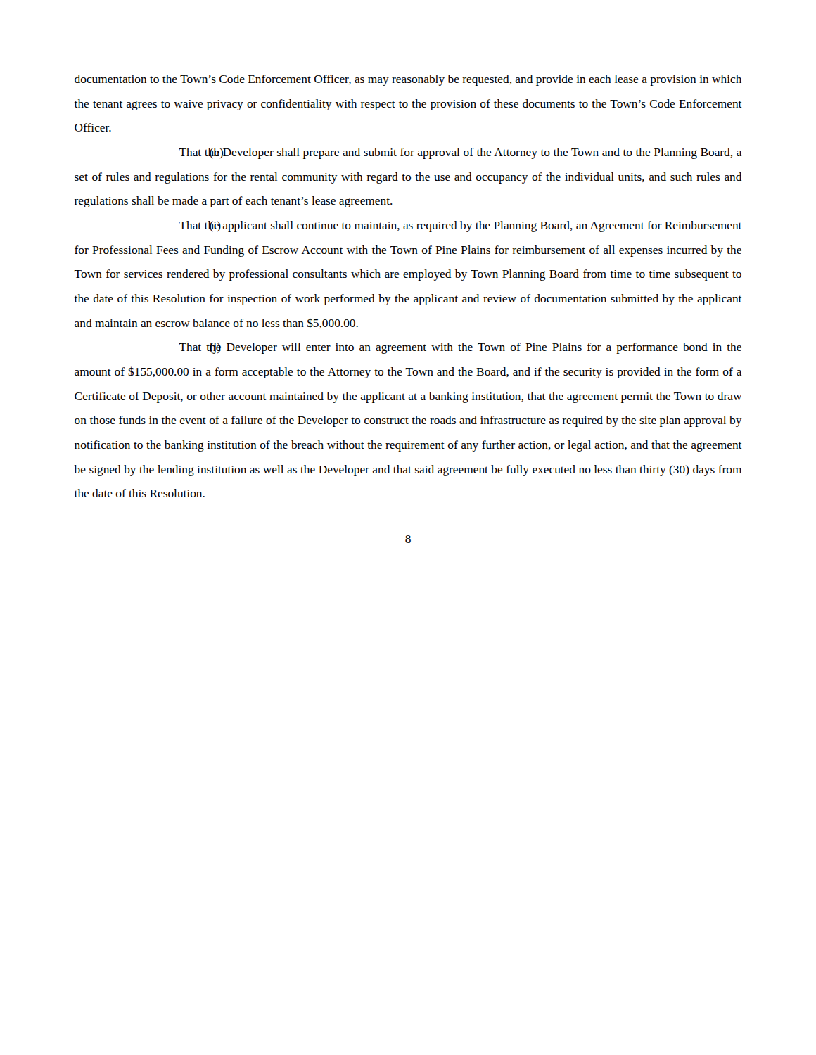documentation to the Town’s Code Enforcement Officer, as may reasonably be requested, and provide in each lease a provision in which the tenant agrees to waive privacy or confidentiality with respect to the provision of these documents to the Town’s Code Enforcement Officer.
(h) That the Developer shall prepare and submit for approval of the Attorney to the Town and to the Planning Board, a set of rules and regulations for the rental community with regard to the use and occupancy of the individual units, and such rules and regulations shall be made a part of each tenant’s lease agreement.
(i) That the applicant shall continue to maintain, as required by the Planning Board, an Agreement for Reimbursement for Professional Fees and Funding of Escrow Account with the Town of Pine Plains for reimbursement of all expenses incurred by the Town for services rendered by professional consultants which are employed by Town Planning Board from time to time subsequent to the date of this Resolution for inspection of work performed by the applicant and review of documentation submitted by the applicant and maintain an escrow balance of no less than $5,000.00.
(j) That the Developer will enter into an agreement with the Town of Pine Plains for a performance bond in the amount of $155,000.00 in a form acceptable to the Attorney to the Town and the Board, and if the security is provided in the form of a Certificate of Deposit, or other account maintained by the applicant at a banking institution, that the agreement permit the Town to draw on those funds in the event of a failure of the Developer to construct the roads and infrastructure as required by the site plan approval by notification to the banking institution of the breach without the requirement of any further action, or legal action, and that the agreement be signed by the lending institution as well as the Developer and that said agreement be fully executed no less than thirty (30) days from the date of this Resolution.
8